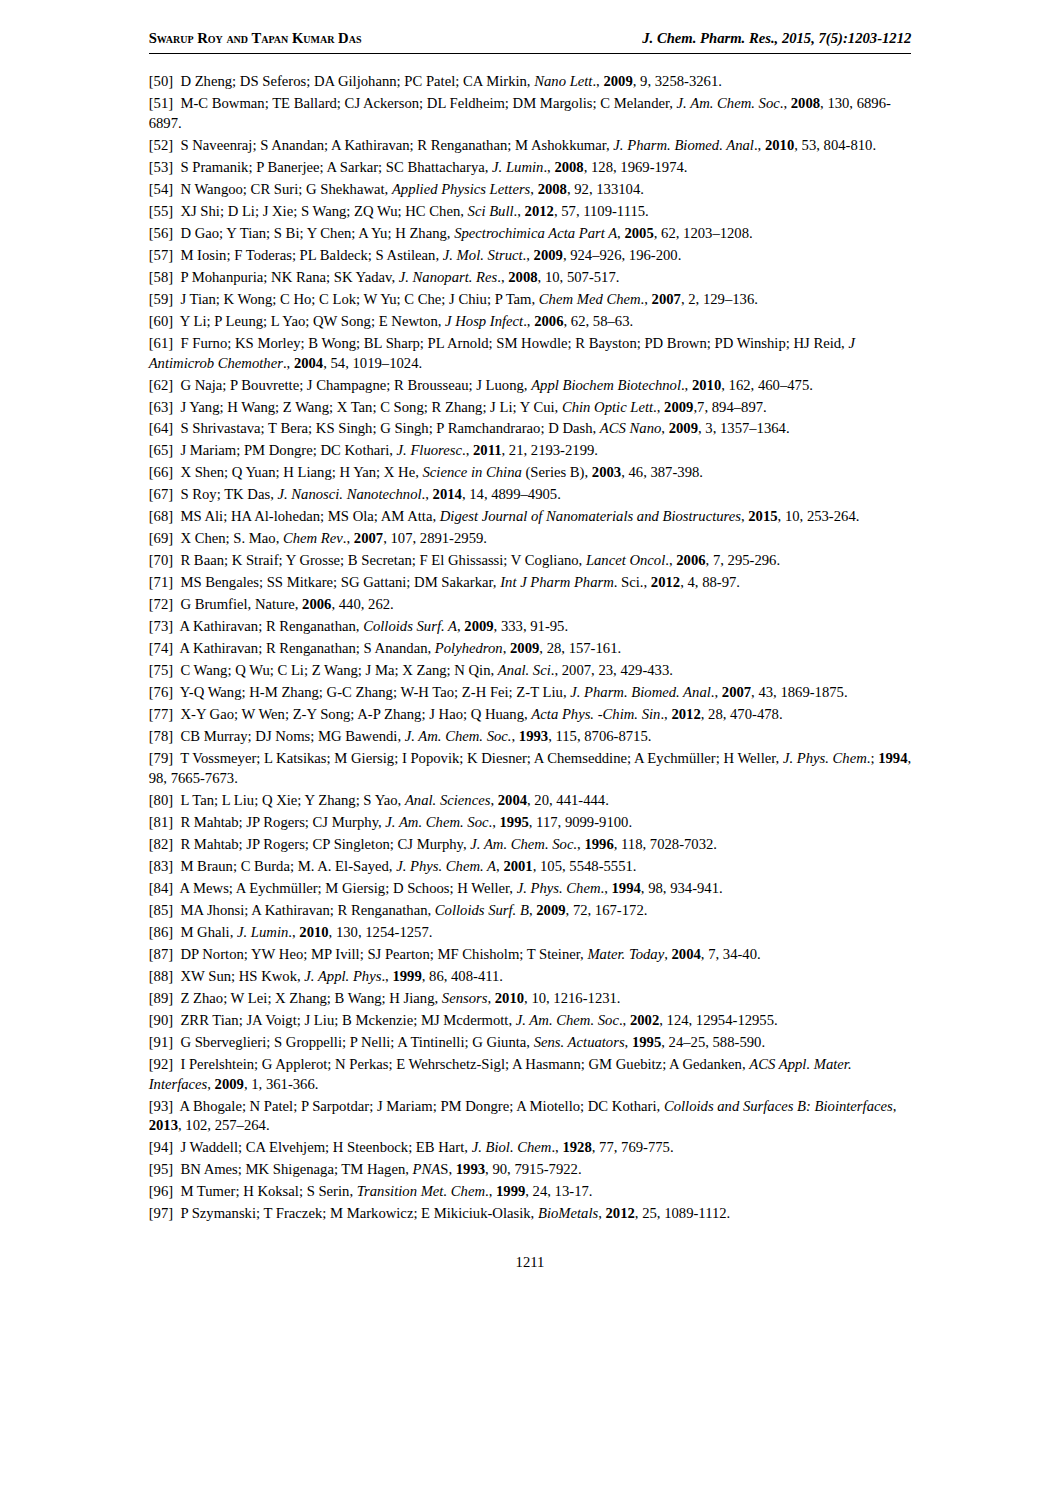Swarup Roy and Tapan Kumar Das
J. Chem. Pharm. Res., 2015, 7(5):1203-1212
[50] D Zheng; DS Seferos; DA Giljohann; PC Patel; CA Mirkin, Nano Lett., 2009, 9, 3258-3261.
[51] M-C Bowman; TE Ballard; CJ Ackerson; DL Feldheim; DM Margolis; C Melander, J. Am. Chem. Soc., 2008, 130, 6896-6897.
[52] S Naveenraj; S Anandan; A Kathiravan; R Renganathan; M Ashokkumar, J. Pharm. Biomed. Anal., 2010, 53, 804-810.
[53] S Pramanik; P Banerjee; A Sarkar; SC Bhattacharya, J. Lumin., 2008, 128, 1969-1974.
[54] N Wangoo; CR Suri; G Shekhawat, Applied Physics Letters, 2008, 92, 133104.
[55] XJ Shi; D Li; J Xie; S Wang; ZQ Wu; HC Chen, Sci Bull., 2012, 57, 1109-1115.
[56] D Gao; Y Tian; S Bi; Y Chen; A Yu; H Zhang, Spectrochimica Acta Part A, 2005, 62, 1203–1208.
[57] M Iosin; F Toderas; PL Baldeck; S Astilean, J. Mol. Struct., 2009, 924–926, 196-200.
[58] P Mohanpuria; NK Rana; SK Yadav, J. Nanopart. Res., 2008, 10, 507-517.
[59] J Tian; K Wong; C Ho; C Lok; W Yu; C Che; J Chiu; P Tam, Chem Med Chem., 2007, 2, 129–136.
[60] Y Li; P Leung; L Yao; QW Song; E Newton, J Hosp Infect., 2006, 62, 58–63.
[61] F Furno; KS Morley; B Wong; BL Sharp; PL Arnold; SM Howdle; R Bayston; PD Brown; PD Winship; HJ Reid, J Antimicrob Chemother., 2004, 54, 1019–1024.
[62] G Naja; P Bouvrette; J Champagne; R Brousseau; J Luong, Appl Biochem Biotechnol., 2010, 162, 460–475.
[63] J Yang; H Wang; Z Wang; X Tan; C Song; R Zhang; J Li; Y Cui, Chin Optic Lett., 2009,7, 894–897.
[64] S Shrivastava; T Bera; KS Singh; G Singh; P Ramchandrarao; D Dash, ACS Nano, 2009, 3, 1357–1364.
[65] J Mariam; PM Dongre; DC Kothari, J. Fluoresc., 2011, 21, 2193-2199.
[66] X Shen; Q Yuan; H Liang; H Yan; X He, Science in China (Series B), 2003, 46, 387-398.
[67] S Roy; TK Das, J. Nanosci. Nanotechnol., 2014, 14, 4899–4905.
[68] MS Ali; HA Al-lohedan; MS Ola; AM Atta, Digest Journal of Nanomaterials and Biostructures, 2015, 10, 253-264.
[69] X Chen; S. Mao, Chem Rev., 2007, 107, 2891-2959.
[70] R Baan; K Straif; Y Grosse; B Secretan; F El Ghissassi; V Cogliano, Lancet Oncol., 2006, 7, 295-296.
[71] MS Bengales; SS Mitkare; SG Gattani; DM Sakarkar, Int J Pharm Pharm. Sci., 2012, 4, 88-97.
[72] G Brumfiel, Nature, 2006, 440, 262.
[73] A Kathiravan; R Renganathan, Colloids Surf. A, 2009, 333, 91-95.
[74] A Kathiravan; R Renganathan; S Anandan, Polyhedron, 2009, 28, 157-161.
[75] C Wang; Q Wu; C Li; Z Wang; J Ma; X Zang; N Qin, Anal. Sci., 2007, 23, 429-433.
[76] Y-Q Wang; H-M Zhang; G-C Zhang; W-H Tao; Z-H Fei; Z-T Liu, J. Pharm. Biomed. Anal., 2007, 43, 1869-1875.
[77] X-Y Gao; W Wen; Z-Y Song; A-P Zhang; J Hao; Q Huang, Acta Phys. -Chim. Sin., 2012, 28, 470-478.
[78] CB Murray; DJ Noms; MG Bawendi, J. Am. Chem. Soc., 1993, 115, 8706-8715.
[79] T Vossmeyer; L Katsikas; M Giersig; I Popovik; K Diesner; A Chemseddine; A Eychmüller; H Weller, J. Phys. Chem.; 1994, 98, 7665-7673.
[80] L Tan; L Liu; Q Xie; Y Zhang; S Yao, Anal. Sciences, 2004, 20, 441-444.
[81] R Mahtab; JP Rogers; CJ Murphy, J. Am. Chem. Soc., 1995, 117, 9099-9100.
[82] R Mahtab; JP Rogers; CP Singleton; CJ Murphy, J. Am. Chem. Soc., 1996, 118, 7028-7032.
[83] M Braun; C Burda; M. A. El-Sayed, J. Phys. Chem. A, 2001, 105, 5548-5551.
[84] A Mews; A Eychmüller; M Giersig; D Schoos; H Weller, J. Phys. Chem., 1994, 98, 934-941.
[85] MA Jhonsi; A Kathiravan; R Renganathan, Colloids Surf. B, 2009, 72, 167-172.
[86] M Ghali, J. Lumin., 2010, 130, 1254-1257.
[87] DP Norton; YW Heo; MP Ivill; SJ Pearton; MF Chisholm; T Steiner, Mater. Today, 2004, 7, 34-40.
[88] XW Sun; HS Kwok, J. Appl. Phys., 1999, 86, 408-411.
[89] Z Zhao; W Lei; X Zhang; B Wang; H Jiang, Sensors, 2010, 10, 1216-1231.
[90] ZRR Tian; JA Voigt; J Liu; B Mckenzie; MJ Mcdermott, J. Am. Chem. Soc., 2002, 124, 12954-12955.
[91] G Sberveglieri; S Groppelli; P Nelli; A Tintinelli; G Giunta, Sens. Actuators, 1995, 24–25, 588-590.
[92] I Perelshtein; G Applerot; N Perkas; E Wehrschetz-Sigl; A Hasmann; GM Guebitz; A Gedanken, ACS Appl. Mater. Interfaces, 2009, 1, 361-366.
[93] A Bhogale; N Patel; P Sarpotdar; J Mariam; PM Dongre; A Miotello; DC Kothari, Colloids and Surfaces B: Biointerfaces, 2013, 102, 257–264.
[94] J Waddell; CA Elvehjem; H Steenbock; EB Hart, J. Biol. Chem., 1928, 77, 769-775.
[95] BN Ames; MK Shigenaga; TM Hagen, PNAS, 1993, 90, 7915-7922.
[96] M Tumer; H Koksal; S Serin, Transition Met. Chem., 1999, 24, 13-17.
[97] P Szymanski; T Fraczek; M Markowicz; E Mikiciuk-Olasik, BioMetals, 2012, 25, 1089-1112.
1211